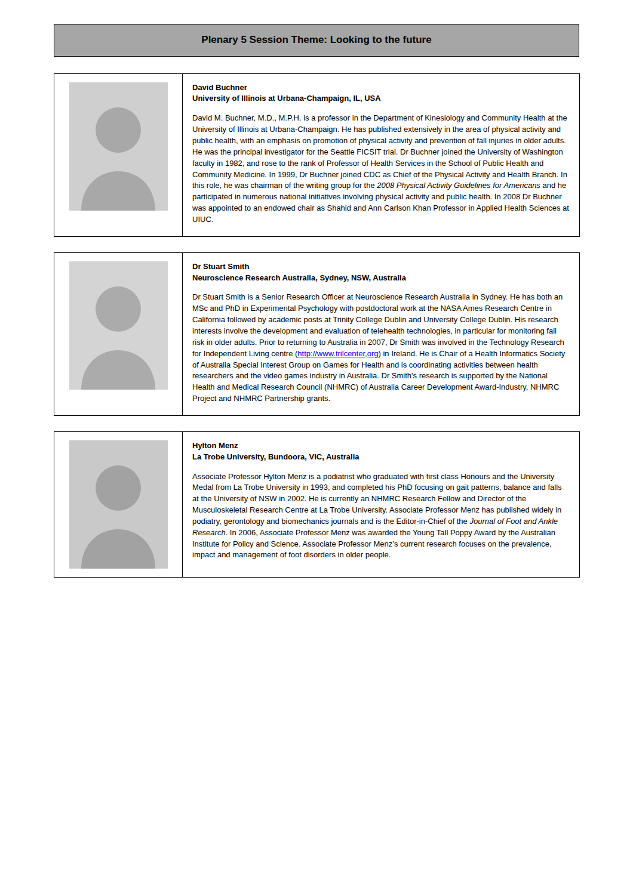Plenary 5 Session Theme: Looking to the future
David Buchner
University of Illinois at Urbana-Champaign, IL, USA
David M. Buchner, M.D., M.P.H. is a professor in the Department of Kinesiology and Community Health at the University of Illinois at Urbana-Champaign. He has published extensively in the area of physical activity and public health, with an emphasis on promotion of physical activity and prevention of fall injuries in older adults. He was the principal investigator for the Seattle FICSIT trial. Dr Buchner joined the University of Washington faculty in 1982, and rose to the rank of Professor of Health Services in the School of Public Health and Community Medicine. In 1999, Dr Buchner joined CDC as Chief of the Physical Activity and Health Branch. In this role, he was chairman of the writing group for the 2008 Physical Activity Guidelines for Americans and he participated in numerous national initiatives involving physical activity and public health. In 2008 Dr Buchner was appointed to an endowed chair as Shahid and Ann Carlson Khan Professor in Applied Health Sciences at UIUC.
Dr Stuart Smith
Neuroscience Research Australia, Sydney, NSW, Australia
Dr Stuart Smith is a Senior Research Officer at Neuroscience Research Australia in Sydney. He has both an MSc and PhD in Experimental Psychology with postdoctoral work at the NASA Ames Research Centre in California followed by academic posts at Trinity College Dublin and University College Dublin. His research interests involve the development and evaluation of telehealth technologies, in particular for monitoring fall risk in older adults. Prior to returning to Australia in 2007, Dr Smith was involved in the Technology Research for Independent Living centre (http://www.trilcenter,org) in Ireland. He is Chair of a Health Informatics Society of Australia Special Interest Group on Games for Health and is coordinating activities between health researchers and the video games industry in Australia. Dr Smith's research is supported by the National Health and Medical Research Council (NHMRC) of Australia Career Development Award-Industry, NHMRC Project and NHMRC Partnership grants.
Hylton Menz
La Trobe University, Bundoora, VIC, Australia
Associate Professor Hylton Menz is a podiatrist who graduated with first class Honours and the University Medal from La Trobe University in 1993, and completed his PhD focusing on gait patterns, balance and falls at the University of NSW in 2002. He is currently an NHMRC Research Fellow and Director of the Musculoskeletal Research Centre at La Trobe University. Associate Professor Menz has published widely in podiatry, gerontology and biomechanics journals and is the Editor-in-Chief of the Journal of Foot and Ankle Research. In 2006, Associate Professor Menz was awarded the Young Tall Poppy Award by the Australian Institute for Policy and Science. Associate Professor Menz’s current research focuses on the prevalence, impact and management of foot disorders in older people.